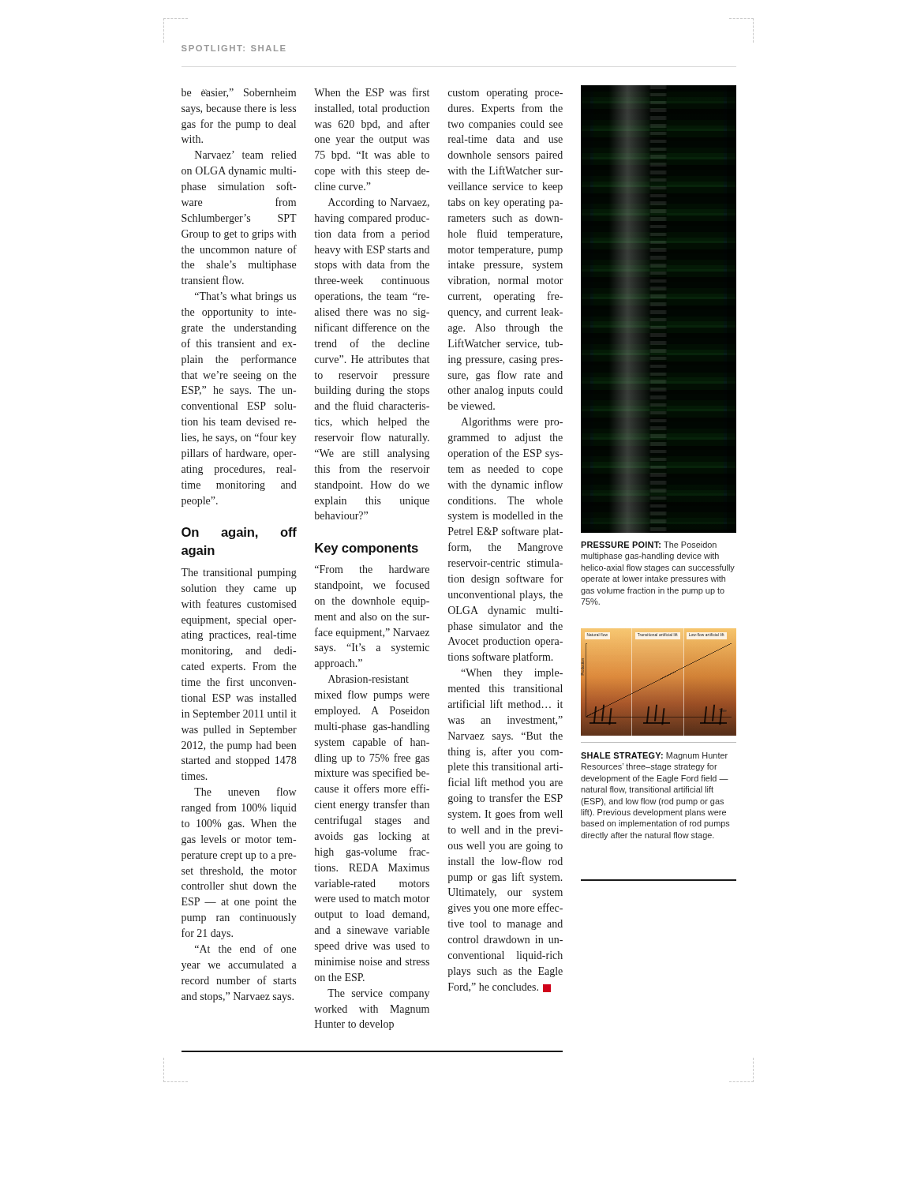Spotlight: Shale
»
be easier,” Sobernheim says, because there is less gas for the pump to deal with.
Narvaez’ team relied on OLGA dynamic multiphase simulation software from Schlumberger’s SPT Group to get to grips with the uncommon nature of the shale’s multiphase transient flow.
“That’s what brings us the opportunity to integrate the understanding of this transient and explain the performance that we’re seeing on the ESP,” he says. The unconventional ESP solution his team devised relies, he says, on “four key pillars of hardware, operating procedures, real-time monitoring and people”.
On again, off again
The transitional pumping solution they came up with features customised equipment, special operating practices, real-time monitoring, and dedicated experts. From the time the first unconventional ESP was installed in September 2011 until it was pulled in September 2012, the pump had been started and stopped 1478 times.
The uneven flow ranged from 100% liquid to 100% gas. When the gas levels or motor temperature crept up to a pre-set threshold, the motor controller shut down the ESP — at one point the pump ran continuously for 21 days.
“At the end of one year we accumulated a record number of starts and stops,” Narvaez says.
When the ESP was first installed, total production was 620 bpd, and after one year the output was 75 bpd. “It was able to cope with this steep decline curve.”
According to Narvaez, having compared production data from a period heavy with ESP starts and stops with data from the three-week continuous operations, the team “realised there was no significant difference on the trend of the decline curve”. He attributes that to reservoir pressure building during the stops and the fluid characteristics, which helped the reservoir flow naturally. “We are still analysing this from the reservoir standpoint. How do we explain this unique behaviour?”
Key components
“From the hardware standpoint, we focused on the downhole equipment and also on the surface equipment,” Narvaez says. “It’s a systemic approach.”
Abrasion-resistant mixed flow pumps were employed. A Poseidon multi-phase gas-handling system capable of handling up to 75% free gas mixture was specified because it offers more efficient energy transfer than centrifugal stages and avoids gas locking at high gas-volume fractions. REDA Maximus variable-rated motors were used to match motor output to load demand, and a sinewave variable speed drive was used to minimise noise and stress on the ESP.
The service company worked with Magnum Hunter to develop
custom operating procedures. Experts from the two companies could see real-time data and use downhole sensors paired with the LiftWatcher surveillance service to keep tabs on key operating parameters such as downhole fluid temperature, motor temperature, pump intake pressure, system vibration, normal motor current, operating frequency, and current leakage. Also through the LiftWatcher service, tubing pressure, casing pressure, gas flow rate and other analog inputs could be viewed.
Algorithms were programmed to adjust the operation of the ESP system as needed to cope with the dynamic inflow conditions. The whole system is modelled in the Petrel E&P software platform, the Mangrove reservoir-centric stimulation design software for unconventional plays, the OLGA dynamic multiphase simulator and the Avocet production operations software platform.
“When they implemented this transitional artificial lift method… it was an investment,” Narvaez says. “But the thing is, after you complete this transitional artificial lift method you are going to transfer the ESP system. It goes from well to well and in the previous well you are going to install the low-flow rod pump or gas lift system. Ultimately, our system gives you one more effective tool to manage and control drawdown in unconventional liquid-rich plays such as the Eagle Ford,” he concludes.U
Pressure point: The Poseidon multiphase gas-handling device with helico-axial flow stages can successfully operate at lower intake pressures with gas volume fraction in the pump up to 75%.
Natural flow Transitional artificial lift Low-flow artificial lift
Production Time
Shale strategy: Magnum Hunter Resources’ three–stage strategy for development of the Eagle Ford field — natural flow, transitional artificial lift (ESP), and low flow (rod pump or gas lift). Previous development plans were based on implementation of rod pumps directly after the natural flow stage.